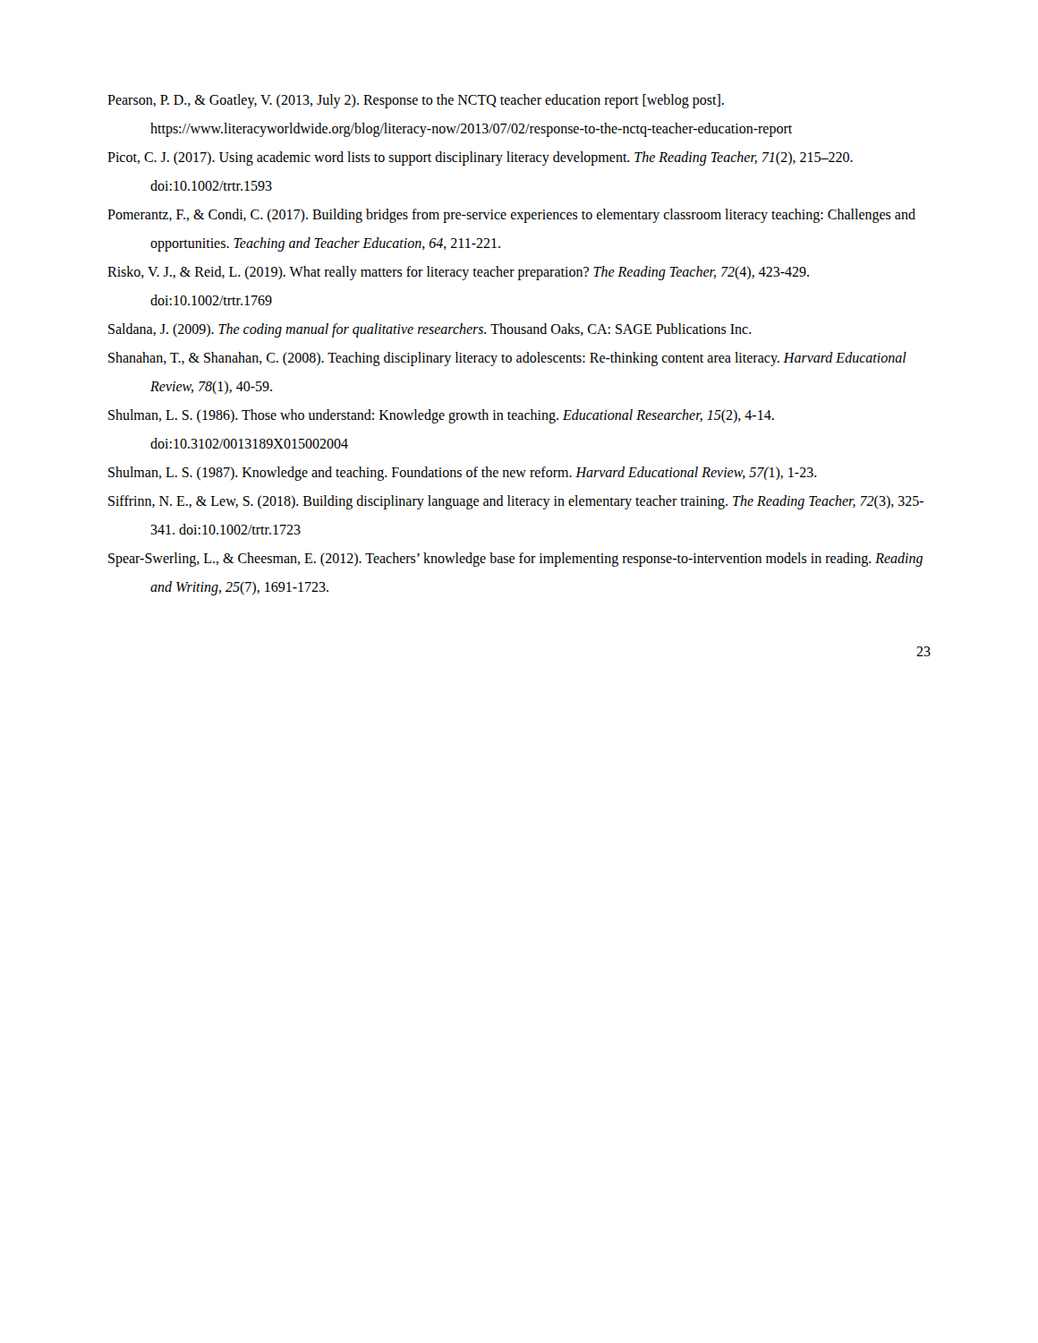Pearson, P. D., & Goatley, V. (2013, July 2). Response to the NCTQ teacher education report [weblog post]. https://www.literacyworldwide.org/blog/literacy-now/2013/07/02/response-to-the-nctq-teacher-education-report
Picot, C. J. (2017). Using academic word lists to support disciplinary literacy development. The Reading Teacher, 71(2), 215–220. doi:10.1002/trtr.1593
Pomerantz, F., & Condi, C. (2017). Building bridges from pre-service experiences to elementary classroom literacy teaching: Challenges and opportunities. Teaching and Teacher Education, 64, 211-221.
Risko, V. J., & Reid, L. (2019). What really matters for literacy teacher preparation? The Reading Teacher, 72(4), 423-429. doi:10.1002/trtr.1769
Saldana, J. (2009). The coding manual for qualitative researchers. Thousand Oaks, CA: SAGE Publications Inc.
Shanahan, T., & Shanahan, C. (2008). Teaching disciplinary literacy to adolescents: Re-thinking content area literacy. Harvard Educational Review, 78(1), 40-59.
Shulman, L. S. (1986). Those who understand: Knowledge growth in teaching. Educational Researcher, 15(2), 4-14. doi:10.3102/0013189X015002004
Shulman, L. S. (1987). Knowledge and teaching. Foundations of the new reform. Harvard Educational Review, 57(1), 1-23.
Siffrinn, N. E., & Lew, S. (2018). Building disciplinary language and literacy in elementary teacher training. The Reading Teacher, 72(3), 325-341. doi:10.1002/trtr.1723
Spear-Swerling, L., & Cheesman, E. (2012). Teachers’ knowledge base for implementing response-to-intervention models in reading. Reading and Writing, 25(7), 1691-1723.
23